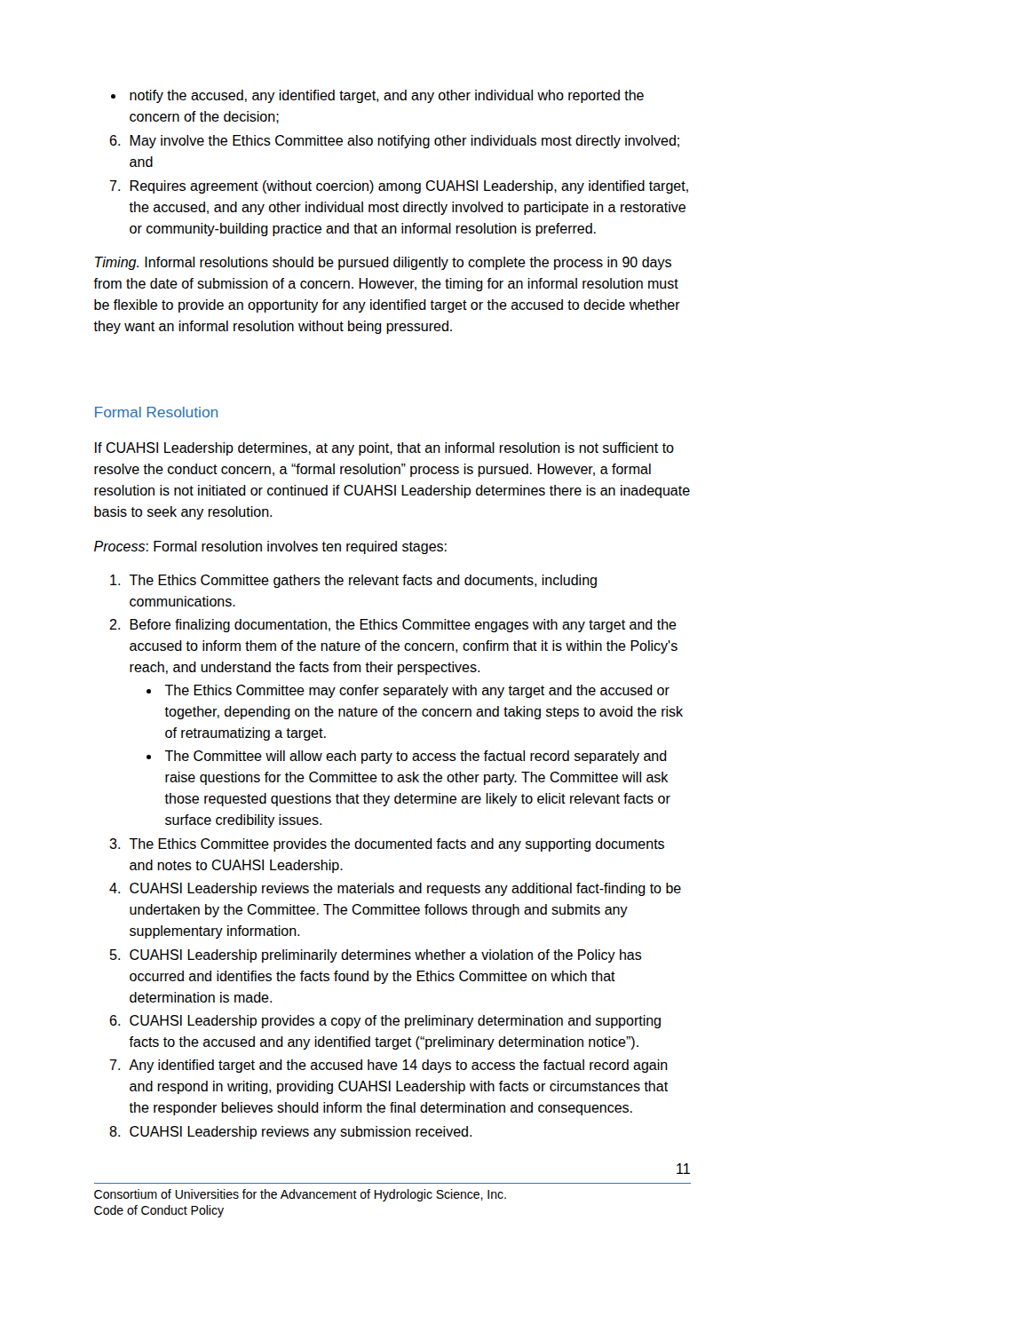notify the accused, any identified target, and any other individual who reported the concern of the decision;
May involve the Ethics Committee also notifying other individuals most directly involved; and
Requires agreement (without coercion) among CUAHSI Leadership, any identified target, the accused, and any other individual most directly involved to participate in a restorative or community-building practice and that an informal resolution is preferred.
Timing. Informal resolutions should be pursued diligently to complete the process in 90 days from the date of submission of a concern. However, the timing for an informal resolution must be flexible to provide an opportunity for any identified target or the accused to decide whether they want an informal resolution without being pressured.
Formal Resolution
If CUAHSI Leadership determines, at any point, that an informal resolution is not sufficient to resolve the conduct concern, a “formal resolution” process is pursued. However, a formal resolution is not initiated or continued if CUAHSI Leadership determines there is an inadequate basis to seek any resolution.
Process: Formal resolution involves ten required stages:
The Ethics Committee gathers the relevant facts and documents, including communications.
Before finalizing documentation, the Ethics Committee engages with any target and the accused to inform them of the nature of the concern, confirm that it is within the Policy's reach, and understand the facts from their perspectives.
The Ethics Committee may confer separately with any target and the accused or together, depending on the nature of the concern and taking steps to avoid the risk of retraumatizing a target.
The Committee will allow each party to access the factual record separately and raise questions for the Committee to ask the other party. The Committee will ask those requested questions that they determine are likely to elicit relevant facts or surface credibility issues.
The Ethics Committee provides the documented facts and any supporting documents and notes to CUAHSI Leadership.
CUAHSI Leadership reviews the materials and requests any additional fact-finding to be undertaken by the Committee. The Committee follows through and submits any supplementary information.
CUAHSI Leadership preliminarily determines whether a violation of the Policy has occurred and identifies the facts found by the Ethics Committee on which that determination is made.
CUAHSI Leadership provides a copy of the preliminary determination and supporting facts to the accused and any identified target (“preliminary determination notice”).
Any identified target and the accused have 14 days to access the factual record again and respond in writing, providing CUAHSI Leadership with facts or circumstances that the responder believes should inform the final determination and consequences.
CUAHSI Leadership reviews any submission received.
11
Consortium of Universities for the Advancement of Hydrologic Science, Inc.
Code of Conduct Policy